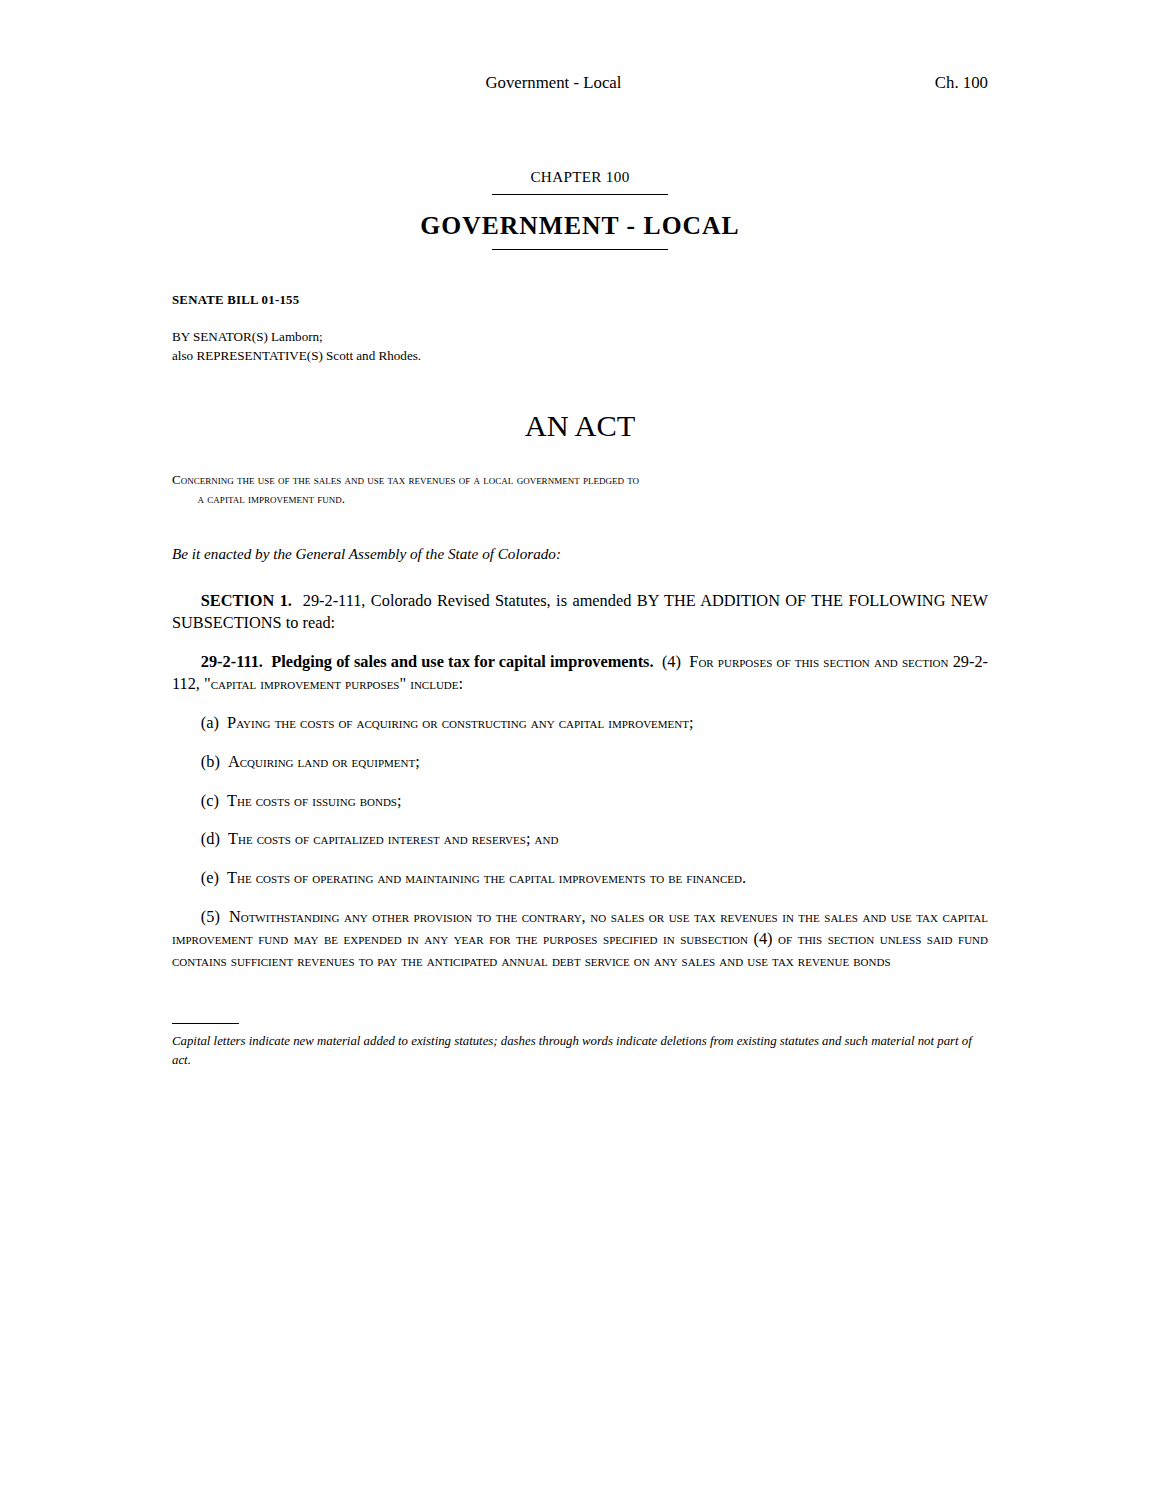Government - Local
Ch. 100
CHAPTER 100
GOVERNMENT - LOCAL
SENATE BILL 01-155
BY SENATOR(S) Lamborn;
also REPRESENTATIVE(S) Scott and Rhodes.
AN ACT
Concerning the use of the sales and use tax revenues of a local government pledged to a capital improvement fund.
Be it enacted by the General Assembly of the State of Colorado:
SECTION 1. 29-2-111, Colorado Revised Statutes, is amended BY THE ADDITION OF THE FOLLOWING NEW SUBSECTIONS to read:
29-2-111. Pledging of sales and use tax for capital improvements. (4) For purposes of this section and section 29-2-112, "capital improvement purposes" include:
(a) Paying the costs of acquiring or constructing any capital improvement;
(b) Acquiring land or equipment;
(c) The costs of issuing bonds;
(d) The costs of capitalized interest and reserves; and
(e) The costs of operating and maintaining the capital improvements to be financed.
(5) Notwithstanding any other provision to the contrary, no sales or use tax revenues in the sales and use tax capital improvement fund may be expended in any year for the purposes specified in subsection (4) of this section unless said fund contains sufficient revenues to pay the anticipated annual debt service on any sales and use tax revenue bonds
Capital letters indicate new material added to existing statutes; dashes through words indicate deletions from existing statutes and such material not part of act.